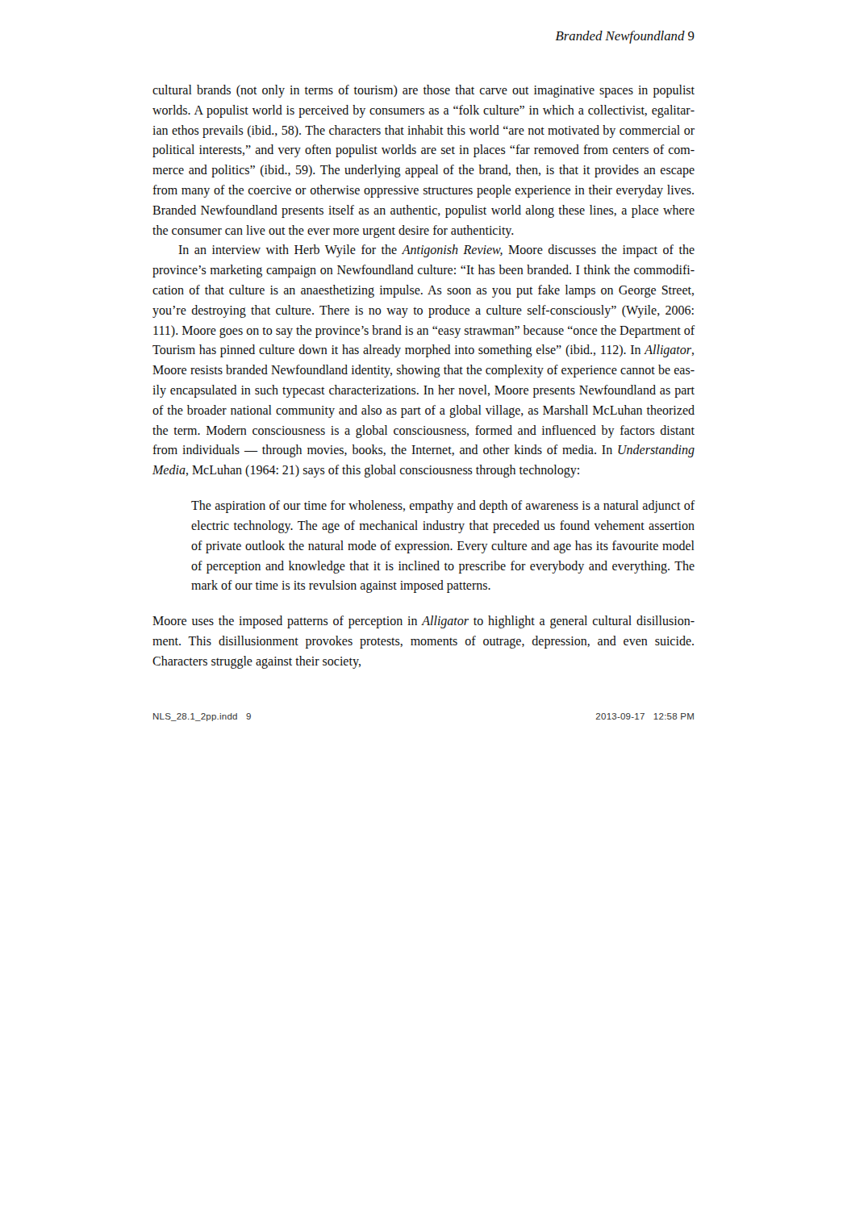Branded Newfoundland 9
cultural brands (not only in terms of tourism) are those that carve out imaginative spaces in populist worlds. A populist world is perceived by consumers as a “folk culture” in which a collectivist, egalitarian ethos prevails (ibid., 58). The characters that inhabit this world “are not motivated by commercial or political interests,” and very often populist worlds are set in places “far removed from centers of commerce and politics” (ibid., 59). The underlying appeal of the brand, then, is that it provides an escape from many of the coercive or otherwise oppressive structures people experience in their everyday lives. Branded Newfoundland presents itself as an authentic, populist world along these lines, a place where the consumer can live out the ever more urgent desire for authenticity.
In an interview with Herb Wyile for the Antigonish Review, Moore discusses the impact of the province’s marketing campaign on Newfoundland culture: “It has been branded. I think the commodification of that culture is an anaesthetizing impulse. As soon as you put fake lamps on George Street, you’re destroying that culture. There is no way to produce a culture self-consciously” (Wyile, 2006: 111). Moore goes on to say the province’s brand is an “easy strawman” because “once the Department of Tourism has pinned culture down it has already morphed into something else” (ibid., 112). In Alligator, Moore resists branded Newfoundland identity, showing that the complexity of experience cannot be easily encapsulated in such typecast characterizations. In her novel, Moore presents Newfoundland as part of the broader national community and also as part of a global village, as Marshall McLuhan theorized the term. Modern consciousness is a global consciousness, formed and influenced by factors distant from individuals — through movies, books, the Internet, and other kinds of media. In Understanding Media, McLuhan (1964: 21) says of this global consciousness through technology:
The aspiration of our time for wholeness, empathy and depth of awareness is a natural adjunct of electric technology. The age of mechanical industry that preceded us found vehement assertion of private outlook the natural mode of expression. Every culture and age has its favourite model of perception and knowledge that it is inclined to prescribe for everybody and everything. The mark of our time is its revulsion against imposed patterns.
Moore uses the imposed patterns of perception in Alligator to highlight a general cultural disillusionment. This disillusionment provokes protests, moments of outrage, depression, and even suicide. Characters struggle against their society,
NLS_28.1_2pp.indd 9 2013-09-17 12:58 PM